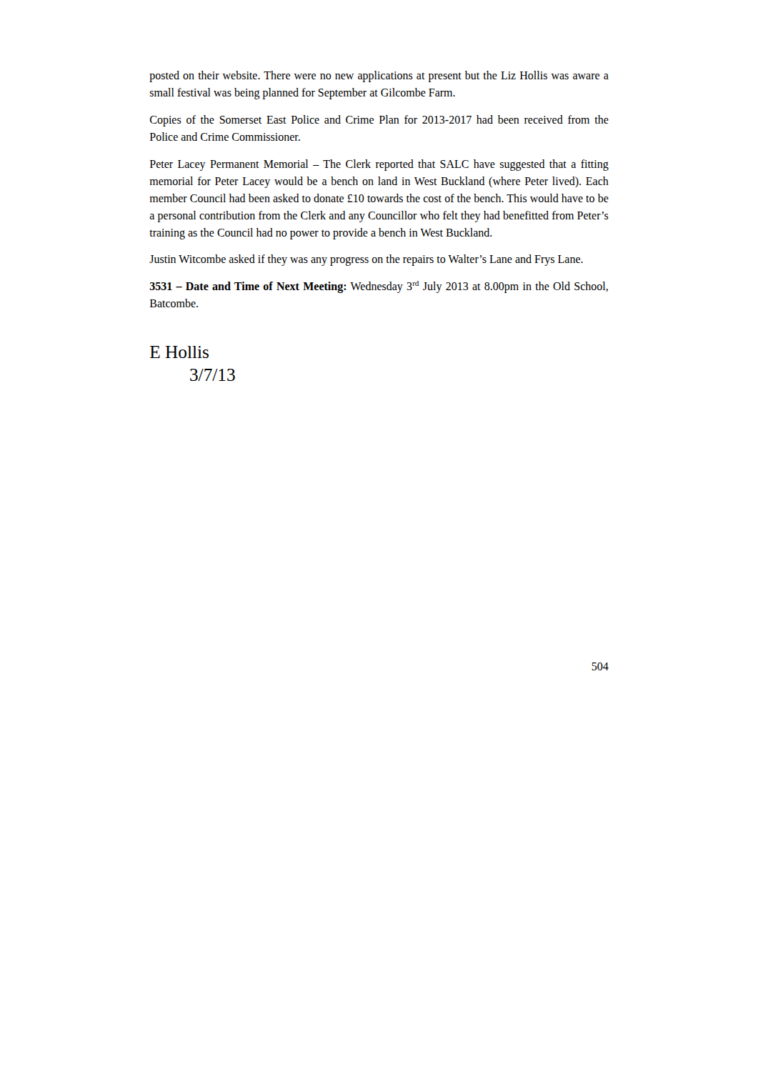posted on their website. There were no new applications at present but the Liz Hollis was aware a small festival was being planned for September at Gilcombe Farm.
Copies of the Somerset East Police and Crime Plan for 2013-2017 had been received from the Police and Crime Commissioner.
Peter Lacey Permanent Memorial – The Clerk reported that SALC have suggested that a fitting memorial for Peter Lacey would be a bench on land in West Buckland (where Peter lived). Each member Council had been asked to donate £10 towards the cost of the bench. This would have to be a personal contribution from the Clerk and any Councillor who felt they had benefitted from Peter’s training as the Council had no power to provide a bench in West Buckland.
Justin Witcombe asked if they was any progress on the repairs to Walter’s Lane and Frys Lane.
3531 – Date and Time of Next Meeting: Wednesday 3rd July 2013 at 8.00pm in the Old School, Batcombe.
E Hollis 3/7/13
504